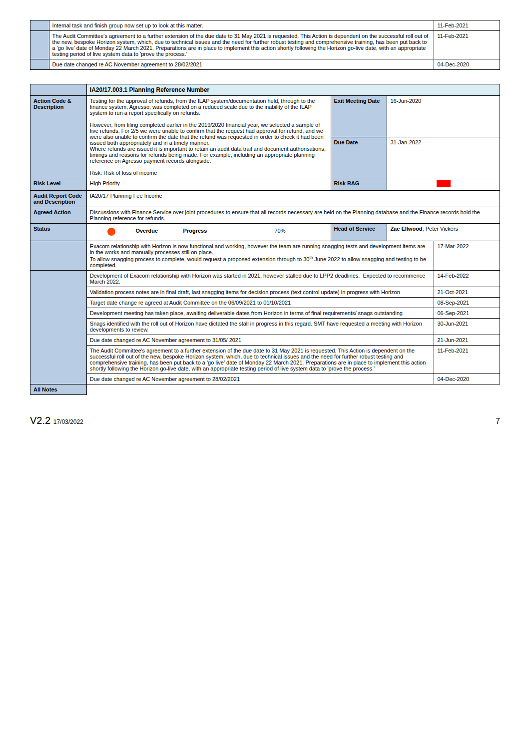| | Internal task and finish group now set up to look at this matter. | 11-Feb-2021 |
| | The Audit Committee's agreement to a further extension of the due date to 31 May 2021 is requested. This Action is dependent on the successful roll out of the new, bespoke Horizon system, which, due to technical issues and the need for further robust testing and comprehensive training, has been put back to a 'go live' date of Monday 22 March 2021. Preparations are in place to implement this action shortly following the Horizon go-live date, with an appropriate testing period of live system data to 'prove the process.' | 11-Feb-2021 |
| | Due date changed re AC November agreement to 28/02/2021 | 04-Dec-2020 |
| | IA20/17.003.1 Planning Reference Number |
| Action Code & Description | Testing for the approval of refunds, from the ILAP system/documentation held, through to the finance system, Agresso, was completed on a reduced scale due to the inability of the ILAP system to run a report specifically on refunds. However, from filing completed earlier in the 2019/2020 financial year, we selected a sample of five refunds. For 2/5 we were unable to confirm that the request had approval for refund, and we were also unable to confirm the date that the refund was requested in order to check it had been issued both appropriately and in a timely manner. Where refunds are issued it is important to retain an audit data trail and document authorisations, timings and reasons for refunds being made. For example, including an appropriate planning reference on Agresso payment records alongside. Risk: Risk of loss of income | Exit Meeting Date | 16-Jun-2020 |
| Due Date | 31-Jan-2022 |
| Risk Level | High Priority | Risk RAG | |
| Audit Report Code and Description | IA20/17 Planning Fee Income |
| Agreed Action | Discussions with Finance Service over joint procedures to ensure that all records necessary are held on the Planning database and the Finance records hold the Planning reference for refunds. |
| Status | / / Overdue / Progress / 70% / | Head of Service | Zac Ellwood ; Peter Vickers |
| | Exacom relationship with Horizon is now functional and working, however the team are running snagging tests and development items are in the works and manually processes still on place. To allow snagging process to complete, would request a proposed extension through to 30 th June 2022 to allow snagging and testing to be completed. | 17-Mar-2022 |
| | Development of Exacom relationship with Horizon was started in 2021, however stalled due to LPP2 deadlines. Expected to recommence March 2022. | 14-Feb-2022 |
| Validation process notes are in final draft, last snagging items for decision process (text control update) in progress with Horizon | 21-Oct-2021 |
| Target date change re agreed at Audit Committee on the 06/09/2021 to 01/10/2021 | 08-Sep-2021 |
| Development meeting has taken place, awaiting deliverable dates from Horizon in terms of final requirements/ snags outstanding | 06-Sep-2021 |
| Snags identified with the roll out of Horizon have dictated the stall in progress in this regard. SMT have requested a meeting with Horizon developments to review. | 30-Jun-2021 |
| Due date changed re AC November agreement to 31/05/ 2021 | 21-Jun-2021 |
| The Audit Committee's agreement to a further extension of the due date to 31 May 2021 is requested. This Action is dependent on the successful roll out of the new, bespoke Horizon system, which, due to technical issues and the need for further robust testing and comprehensive training, has been put back to a 'go live' date of Monday 22 March 2021. Preparations are in place to implement this action shortly following the Horizon go-live date, with an appropriate testing period of live system data to 'prove the process.' | 11-Feb-2021 |
| Due date changed re AC November agreement to 28/02/2021 | 04-Dec-2020 |
| All Notes | |
V2.2 17/03/2022 7